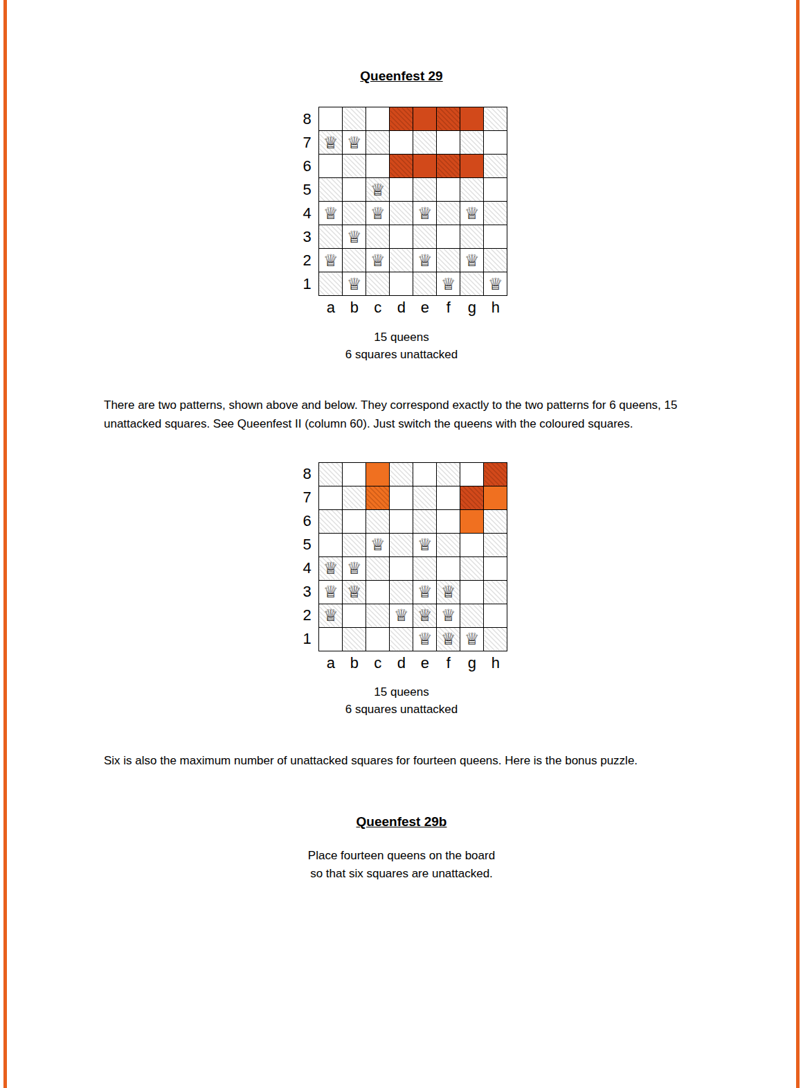Queenfest 29
| 8 | | | | | | | | |
| 7 | ♕ | ♕ | | | | | | |
| 6 | | | | | | | | |
| 5 | | | ♕ | | | | | |
| 4 | ♕ | | ♕ | | ♕ | | ♕ | |
| 3 | | ♕ | | | | | | |
| 2 | ♕ | | ♕ | | ♕ | | ♕ | |
| 1 | | ♕ | | | | ♕ | | ♕ |
| | a | b | c | d | e | f | g | h |
15 queens
6 squares unattacked
There are two patterns, shown above and below. They correspond exactly to the two patterns for 6 queens, 15 unattacked squares. See Queenfest II (column 60). Just switch the queens with the coloured squares.
| 8 | | | | | | | | |
| 7 | | | | | | | | |
| 6 | | | | | | | | |
| 5 | | | ♕ | | ♕ | | | |
| 4 | ♕ | ♕ | | | | | | |
| 3 | ♕ | ♕ | | | ♕ | ♕ | | |
| 2 | ♕ | | | ♕ | ♕ | ♕ | | |
| 1 | | | | | ♕ | ♕ | ♕ | |
| | a | b | c | d | e | f | g | h |
15 queens
6 squares unattacked
Six is also the maximum number of unattacked squares for fourteen queens. Here is the bonus puzzle.
Queenfest 29b
Place fourteen queens on the board
so that six squares are unattacked.